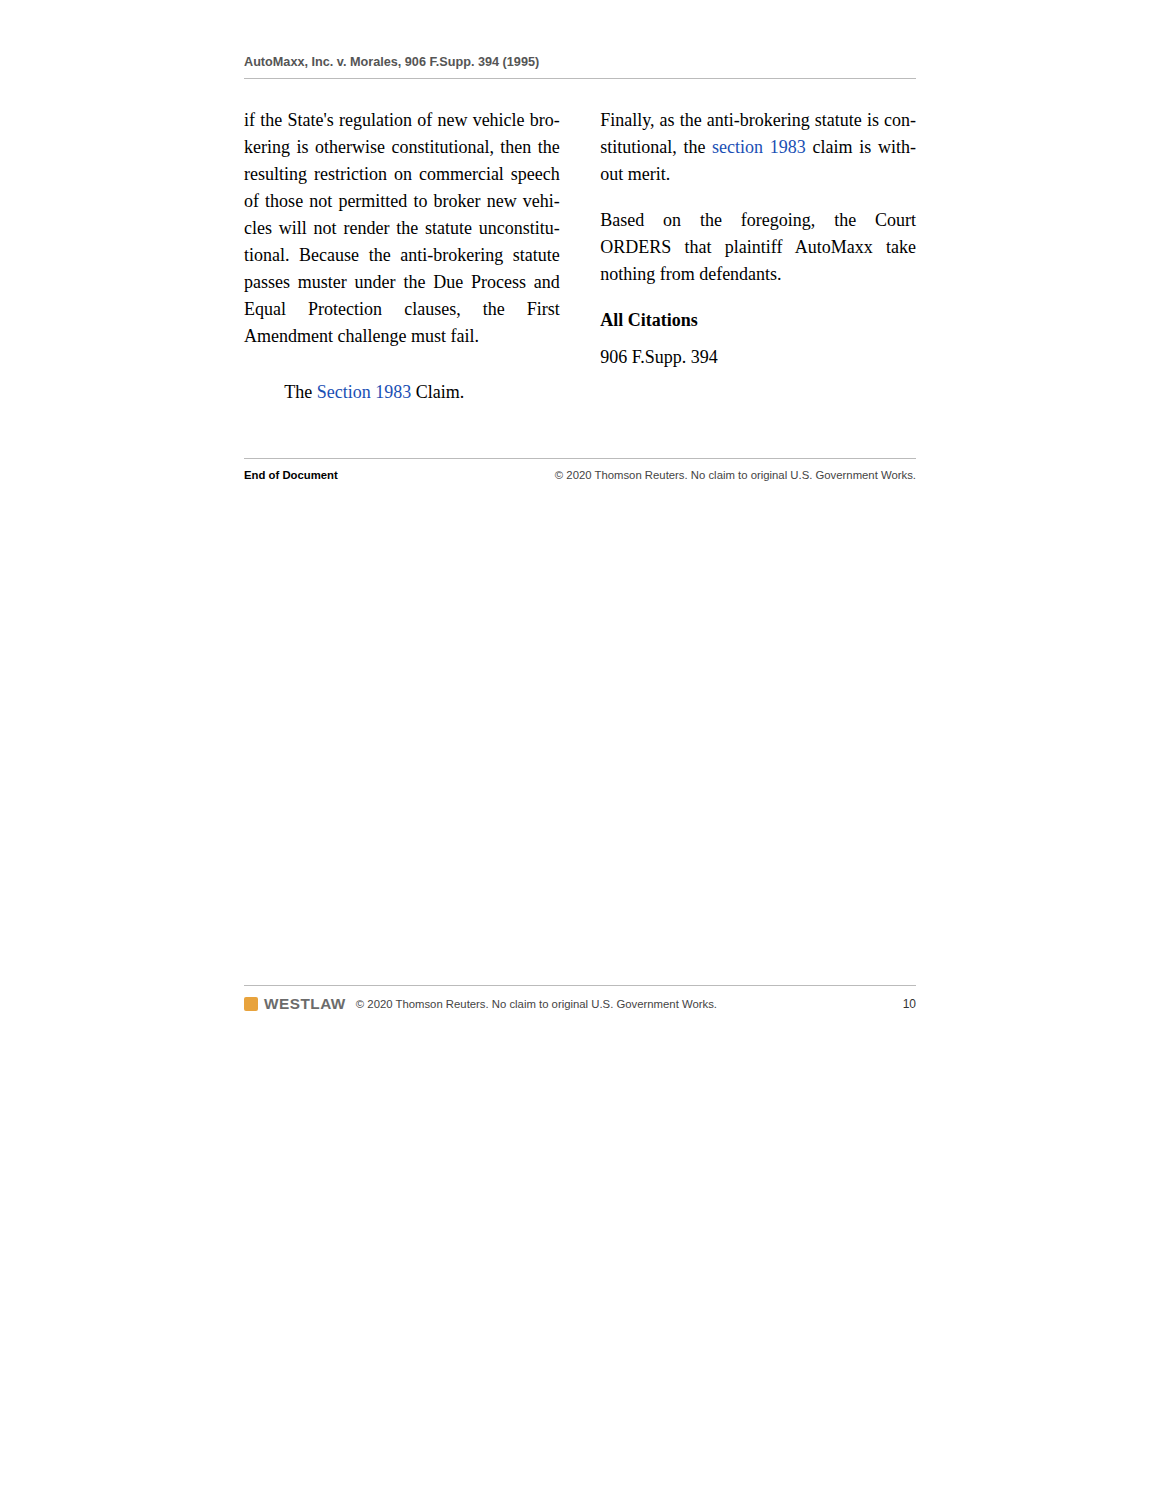AutoMaxx, Inc. v. Morales, 906 F.Supp. 394 (1995)
if the State's regulation of new vehicle brokering is otherwise constitutional, then the resulting restriction on commercial speech of those not permitted to broker new vehicles will not render the statute unconstitutional. Because the anti-brokering statute passes muster under the Due Process and Equal Protection clauses, the First Amendment challenge must fail.
The Section 1983 Claim.
Finally, as the anti-brokering statute is constitutional, the section 1983 claim is without merit.
Based on the foregoing, the Court ORDERS that plaintiff AutoMaxx take nothing from defendants.
All Citations
906 F.Supp. 394
End of Document © 2020 Thomson Reuters. No claim to original U.S. Government Works.
WESTLAW © 2020 Thomson Reuters. No claim to original U.S. Government Works.
10